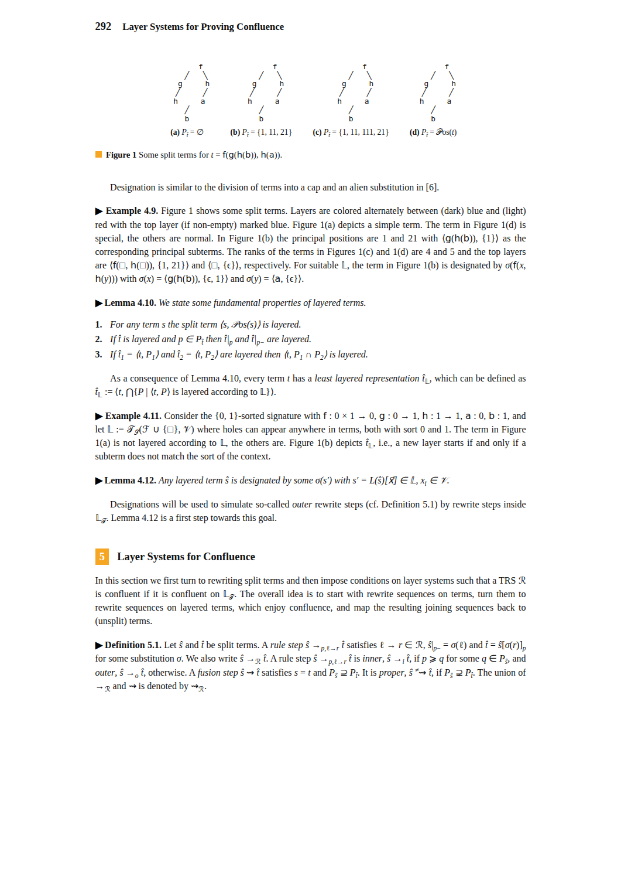292 Layer Systems for Proving Confluence
f ╱ ╲ g h ╱ ╱ h a ╱ b
(a) Pt̂ = ∅
f ╱ ╲ g h ╱ ╱ h a ╱ b
(b) Pt̂ = {1, 11, 21}
f ╱ ╲ g h ╱ ╱ h a ╱ b
(c) Pt̂ = {1, 11, 111, 21}
f ╱ ╲ g h ╱ ╱ h a ╱ b
(d) Pt̂ = 𝒫os(t)
Figure 1 Some split terms for t = f(g(h(b)), h(a)).
Designation is similar to the division of terms into a cap and an alien substitution in [6].
▶ Example 4.9. Figure 1 shows some split terms. Layers are colored alternately between (dark) blue and (light) red with the top layer (if non-empty) marked blue. Figure 1(a) depicts a simple term. The term in Figure 1(d) is special, the others are normal. In Figure 1(b) the principal positions are 1 and 21 with ⟨g(h(b)), {1}⟩ as the corresponding principal subterms. The ranks of the terms in Figures 1(c) and 1(d) are 4 and 5 and the top layers are ⟨f(□, h(□)), {1, 21}⟩ and ⟨□, {ϵ}⟩, respectively. For suitable 𝕃, the term in Figure 1(b) is designated by σ(f(x, h(y))) with σ(x) = ⟨g(h(b)), {ϵ, 1}⟩ and σ(y) = ⟨a, {ϵ}⟩.
▶ Lemma 4.10. We state some fundamental properties of layered terms.
For any term s the split term ⟨s, 𝒫os(s)⟩ is layered.
If t̂ is layered and p ∈ Pt̂ then t̂|p and t̂|p− are layered.
If t̂1 = ⟨t, P1⟩ and t̂2 = ⟨t, P2⟩ are layered then ⟨t, P1 ∩ P2⟩ is layered.
As a consequence of Lemma 4.10, every term t has a least layered representation t̂𝕃, which can be defined as t̂𝕃 := ⟨t, ⋂{P | ⟨t, P⟩ is layered according to 𝕃}⟩.
▶ Example 4.11. Consider the {0, 1}-sorted signature with f : 0 × 1 → 0, g : 0 → 1, h : 1 → 1, a : 0, b : 1, and let 𝕃 := 𝒯𝒮(ℱ ∪ {□}, 𝒱) where holes can appear anywhere in terms, both with sort 0 and 1. The term in Figure 1(a) is not layered according to 𝕃, the others are. Figure 1(b) depicts t̂𝕃, i.e., a new layer starts if and only if a subterm does not match the sort of the context.
▶ Lemma 4.12. Any layered term ŝ is designated by some σ(s′) with s′ = L(ŝ)[x⃗] ∈ 𝕃, xi ∈ 𝒱.
Designations will be used to simulate so-called outer rewrite steps (cf. Definition 5.1) by rewrite steps inside 𝕃𝒯. Lemma 4.12 is a first step towards this goal.
5 Layer Systems for Confluence
In this section we first turn to rewriting split terms and then impose conditions on layer systems such that a TRS ℛ is confluent if it is confluent on 𝕃𝒯. The overall idea is to start with rewrite sequences on terms, turn them to rewrite sequences on layered terms, which enjoy confluence, and map the resulting joining sequences back to (unsplit) terms.
▶ Definition 5.1. Let ŝ and t̂ be split terms. A rule step ŝ →p,ℓ→r t̂ satisfies ℓ → r ∈ ℛ, ŝ|p− = σ(ℓ) and t̂ = ŝ[σ(r)]p for some substitution σ. We also write ŝ →ℛ t̂. A rule step ŝ →p,ℓ→r t̂ is inner, ŝ →i t̂, if p ⩾ q for some q ∈ Pŝ, and outer, ŝ →o t̂, otherwise. A fusion step ŝ ⇝ t̂ satisfies s = t and Pŝ ⊇ Pt̂. It is proper, ŝ ≠⇝ t̂, if Pŝ ⊋ Pt̂. The union of →ℛ and ⇝ is denoted by ⇝ℛ.